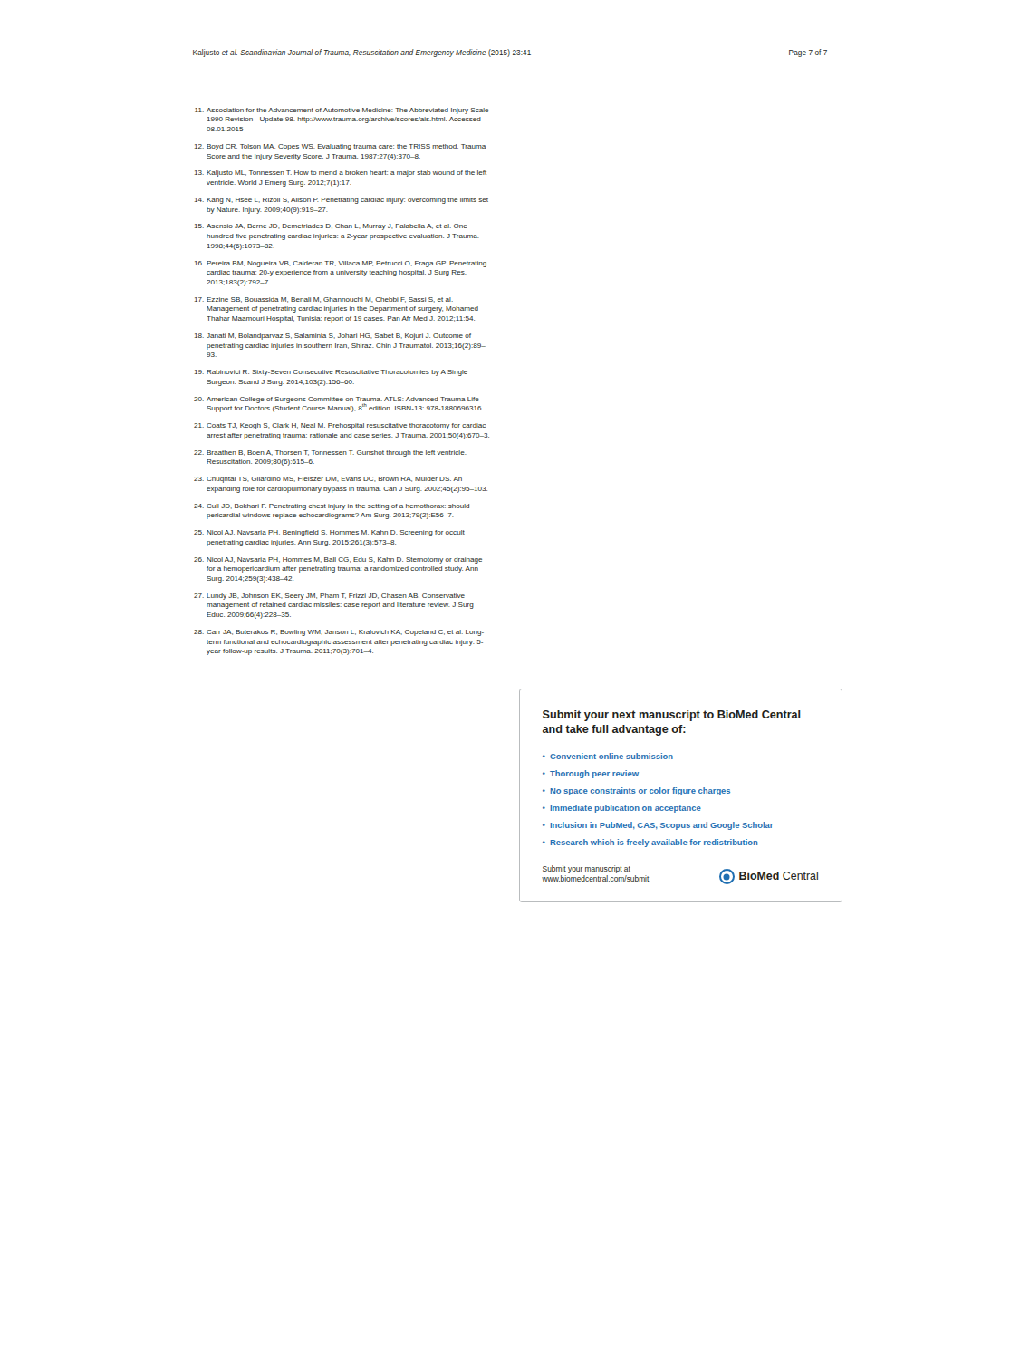Kaljusto et al. Scandinavian Journal of Trauma, Resuscitation and Emergency Medicine (2015) 23:41
Page 7 of 7
11. Association for the Advancement of Automotive Medicine: The Abbreviated Injury Scale 1990 Revision - Update 98. http://www.trauma.org/archive/scores/ais.html. Accessed 08.01.2015
12. Boyd CR, Tolson MA, Copes WS. Evaluating trauma care: the TRISS method, Trauma Score and the Injury Severity Score. J Trauma. 1987;27(4):370–8.
13. Kaljusto ML, Tonnessen T. How to mend a broken heart: a major stab wound of the left ventricle. World J Emerg Surg. 2012;7(1):17.
14. Kang N, Hsee L, Rizoli S, Alison P. Penetrating cardiac injury: overcoming the limits set by Nature. Injury. 2009;40(9):919–27.
15. Asensio JA, Berne JD, Demetriades D, Chan L, Murray J, Falabella A, et al. One hundred five penetrating cardiac injuries: a 2-year prospective evaluation. J Trauma. 1998;44(6):1073–82.
16. Pereira BM, Nogueira VB, Calderan TR, Villaca MP, Petrucci O, Fraga GP. Penetrating cardiac trauma: 20-y experience from a university teaching hospital. J Surg Res. 2013;183(2):792–7.
17. Ezzine SB, Bouassida M, Benali M, Ghannouchi M, Chebbi F, Sassi S, et al. Management of penetrating cardiac injuries in the Department of surgery, Mohamed Thahar Maamouri Hospital, Tunisia: report of 19 cases. Pan Afr Med J. 2012;11:54.
18. Janati M, Bolandparvaz S, Salaminia S, Johari HG, Sabet B, Kojuri J. Outcome of penetrating cardiac injuries in southern Iran, Shiraz. Chin J Traumatol. 2013;16(2):89–93.
19. Rabinovici R. Sixty-Seven Consecutive Resuscitative Thoracotomies by A Single Surgeon. Scand J Surg. 2014;103(2):156–60.
20. American College of Surgeons Committee on Trauma. ATLS: Advanced Trauma Life Support for Doctors (Student Course Manual), 8th edition. ISBN-13: 978-1880696316
21. Coats TJ, Keogh S, Clark H, Neal M. Prehospital resuscitative thoracotomy for cardiac arrest after penetrating trauma: rationale and case series. J Trauma. 2001;50(4):670–3.
22. Braathen B, Boen A, Thorsen T, Tonnessen T. Gunshot through the left ventricle. Resuscitation. 2009;80(6):615–6.
23. Chuqhtai TS, Gilardino MS, Fleiszer DM, Evans DC, Brown RA, Mulder DS. An expanding role for cardiopulmonary bypass in trauma. Can J Surg. 2002;45(2):95–103.
24. Cull JD, Bokhari F. Penetrating chest injury in the setting of a hemothorax: should pericardial windows replace echocardiograms? Am Surg. 2013;79(2):E56–7.
25. Nicol AJ, Navsaria PH, Beningfield S, Hommes M, Kahn D. Screening for occult penetrating cardiac injuries. Ann Surg. 2015;261(3):573–8.
26. Nicol AJ, Navsaria PH, Hommes M, Ball CG, Edu S, Kahn D. Sternotomy or drainage for a hemopericardium after penetrating trauma: a randomized controlled study. Ann Surg. 2014;259(3):438–42.
27. Lundy JB, Johnson EK, Seery JM, Pham T, Frizzi JD, Chasen AB. Conservative management of retained cardiac missiles: case report and literature review. J Surg Educ. 2009;66(4):228–35.
28. Carr JA, Buterakos R, Bowling WM, Janson L, Kralovich KA, Copeland C, et al. Long-term functional and echocardiographic assessment after penetrating cardiac injury: 5-year follow-up results. J Trauma. 2011;70(3):701–4.
Submit your next manuscript to BioMed Central
and take full advantage of:
Convenient online submission
Thorough peer review
No space constraints or color figure charges
Immediate publication on acceptance
Inclusion in PubMed, CAS, Scopus and Google Scholar
Research which is freely available for redistribution
Submit your manuscript at
www.biomedcentral.com/submit
BioMed Central